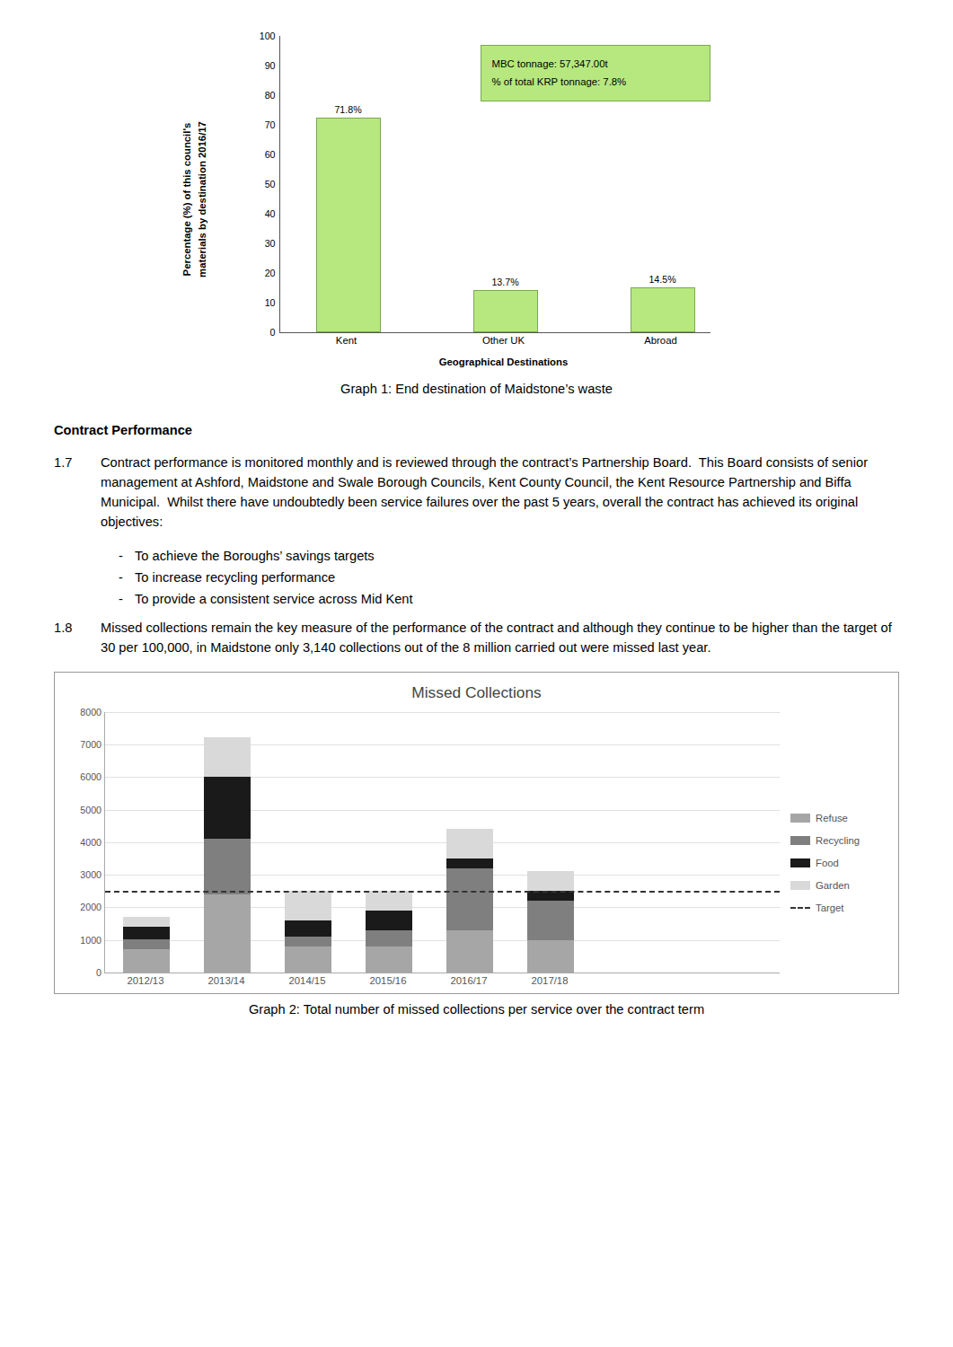Percentage (%) of this council's
materials by destination 2016/17
100 90 80 70 60 50 40 30 20 10 0
MBC tonnage: 57,347.00t
% of total KRP tonnage: 7.8%
71.8%
13.7%
14.5%
Kent Other UK Abroad
Geographical Destinations
Graph 1: End destination of Maidstone’s waste
Contract Performance
1.7
Contract performance is monitored monthly and is reviewed through the contract’s Partnership Board. This Board consists of senior management at Ashford, Maidstone and Swale Borough Councils, Kent County Council, the Kent Resource Partnership and Biffa Municipal. Whilst there have undoubtedly been service failures over the past 5 years, overall the contract has achieved its original objectives:
To achieve the Boroughs’ savings targets
To increase recycling performance
To provide a consistent service across Mid Kent
1.8
Missed collections remain the key measure of the performance of the contract and although they continue to be higher than the target of 30 per 100,000, in Maidstone only 3,140 collections out of the 8 million carried out were missed last year.
Missed Collections
8000 7000 6000 5000 4000 3000 2000 1000 0
Refuse
Recycling
Food
Garden
Target
2012/13 2013/14 2014/15 2015/16 2016/17 2017/18
Graph 2: Total number of missed collections per service over the contract term